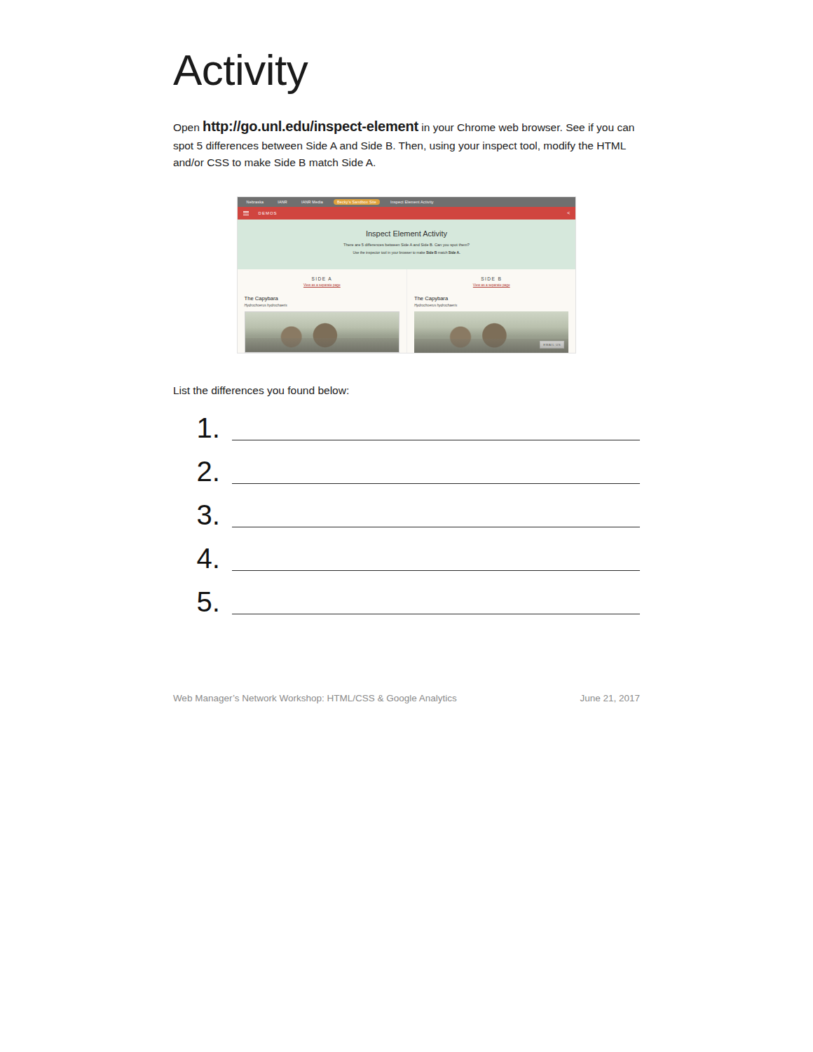Activity
Open http://go.unl.edu/inspect-element in your Chrome web browser. See if you can spot 5 differences between Side A and Side B. Then, using your inspect tool, modify the HTML and/or CSS to make Side B match Side A.
Nebraska IANR IANR Media Becky's Sandbox Site Inspect Element Activity
DEMOS
<
Inspect Element Activity
There are 5 differences between Side A and Side B. Can you spot them?
Use the inspector tool in your browser to make Side B match Side A.
SIDE A
View as a separate page
The Capybara
Hydrochoerus hydrochaeris
SIDE B
View as a separate page
The Capybara
Hydrochoerus hydrochaeris
EMAIL US
List the differences you found below:
Web Manager’s Network Workshop: HTML/CSS & Google Analytics June 21, 2017